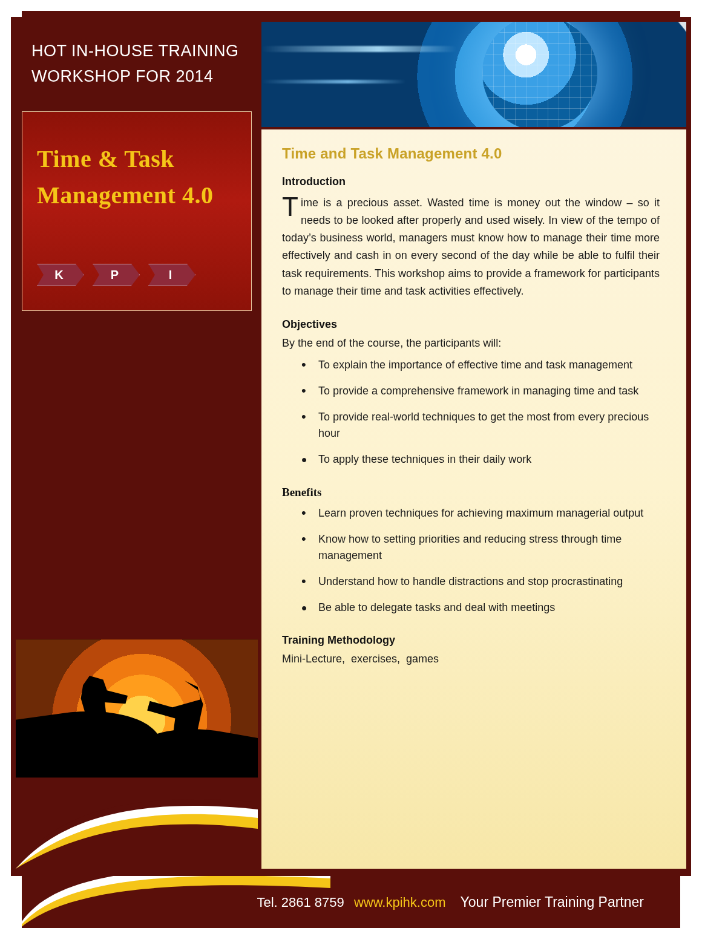HOT IN-HOUSE TRAINING
WORKSHOP FOR 2014
Time & Task
Management 4.0
K P I
Time and Task Management 4.0
Introduction
Time is a precious asset. Wasted time is money out the window – so it needs to be looked after properly and used wisely. In view of the tempo of today’s business world, managers must know how to manage their time more effectively and cash in on every second of the day while be able to fulfil their task requirements. This workshop aims to provide a framework for participants to manage their time and task activities effectively.
Objectives
By the end of the course, the participants will:
To explain the importance of effective time and task management
To provide a comprehensive framework in managing time and task
To provide real-world techniques to get the most from every precious hour
To apply these techniques in their daily work
Benefits
Learn proven techniques for achieving maximum managerial output
Know how to setting priorities and reducing stress through time management
Understand how to handle distractions and stop procrastinating
Be able to delegate tasks and deal with meetings
Training Methodology
Mini-Lecture, exercises, games
Tel. 2861 8759 www.kpihk.com Your Premier Training Partner